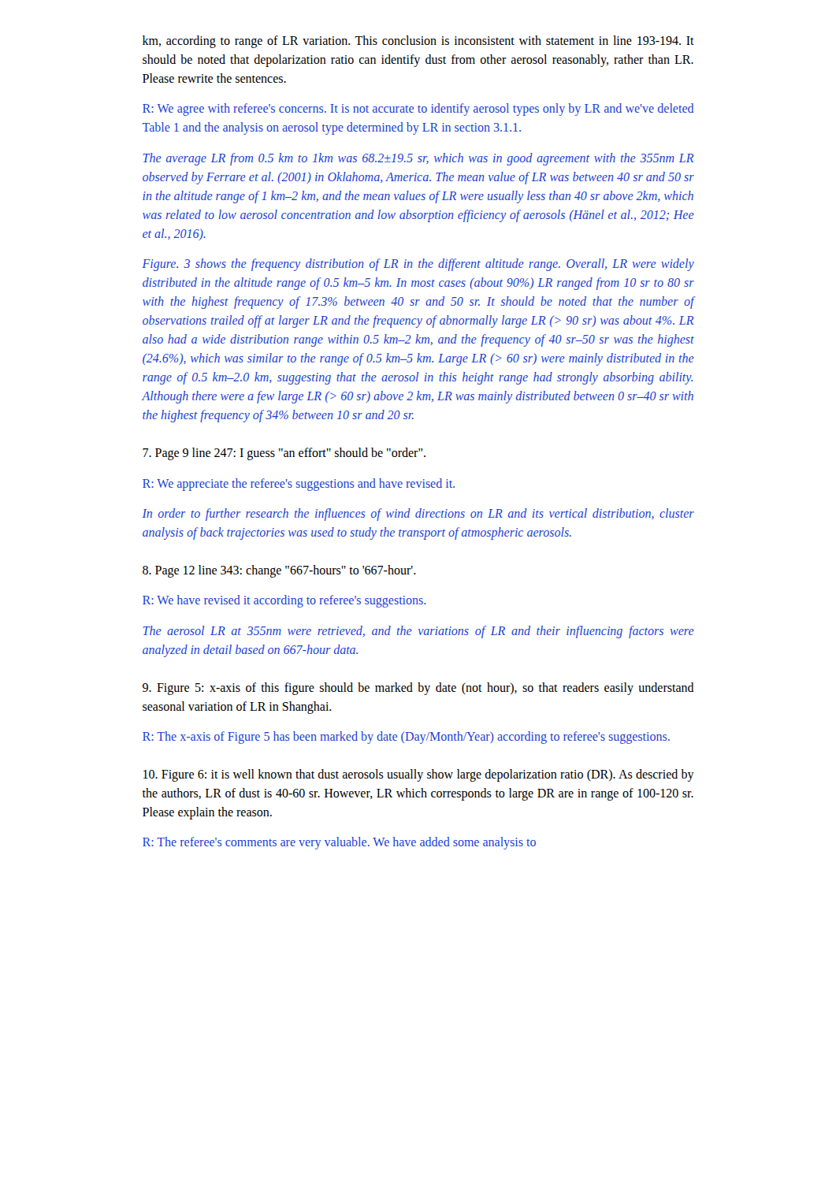km, according to range of LR variation. This conclusion is inconsistent with statement in line 193-194. It should be noted that depolarization ratio can identify dust from other aerosol reasonably, rather than LR. Please rewrite the sentences.
R: We agree with referee's concerns. It is not accurate to identify aerosol types only by LR and we've deleted Table 1 and the analysis on aerosol type determined by LR in section 3.1.1.
The average LR from 0.5 km to 1km was 68.2±19.5 sr, which was in good agreement with the 355nm LR observed by Ferrare et al. (2001) in Oklahoma, America. The mean value of LR was between 40 sr and 50 sr in the altitude range of 1 km–2 km, and the mean values of LR were usually less than 40 sr above 2km, which was related to low aerosol concentration and low absorption efficiency of aerosols (Hänel et al., 2012; Hee et al., 2016).
Figure. 3 shows the frequency distribution of LR in the different altitude range. Overall, LR were widely distributed in the altitude range of 0.5 km–5 km. In most cases (about 90%) LR ranged from 10 sr to 80 sr with the highest frequency of 17.3% between 40 sr and 50 sr. It should be noted that the number of observations trailed off at larger LR and the frequency of abnormally large LR (> 90 sr) was about 4%. LR also had a wide distribution range within 0.5 km–2 km, and the frequency of 40 sr–50 sr was the highest (24.6%), which was similar to the range of 0.5 km–5 km. Large LR (> 60 sr) were mainly distributed in the range of 0.5 km–2.0 km, suggesting that the aerosol in this height range had strongly absorbing ability. Although there were a few large LR (> 60 sr) above 2 km, LR was mainly distributed between 0 sr–40 sr with the highest frequency of 34% between 10 sr and 20 sr.
7. Page 9 line 247: I guess "an effort" should be "order".
R: We appreciate the referee's suggestions and have revised it.
In order to further research the influences of wind directions on LR and its vertical distribution, cluster analysis of back trajectories was used to study the transport of atmospheric aerosols.
8. Page 12 line 343: change "667-hours" to '667-hour'.
R: We have revised it according to referee's suggestions.
The aerosol LR at 355nm were retrieved, and the variations of LR and their influencing factors were analyzed in detail based on 667-hour data.
9. Figure 5: x-axis of this figure should be marked by date (not hour), so that readers easily understand seasonal variation of LR in Shanghai.
R: The x-axis of Figure 5 has been marked by date (Day/Month/Year) according to referee's suggestions.
10. Figure 6: it is well known that dust aerosols usually show large depolarization ratio (DR). As descried by the authors, LR of dust is 40-60 sr. However, LR which corresponds to large DR are in range of 100-120 sr. Please explain the reason.
R: The referee's comments are very valuable. We have added some analysis to